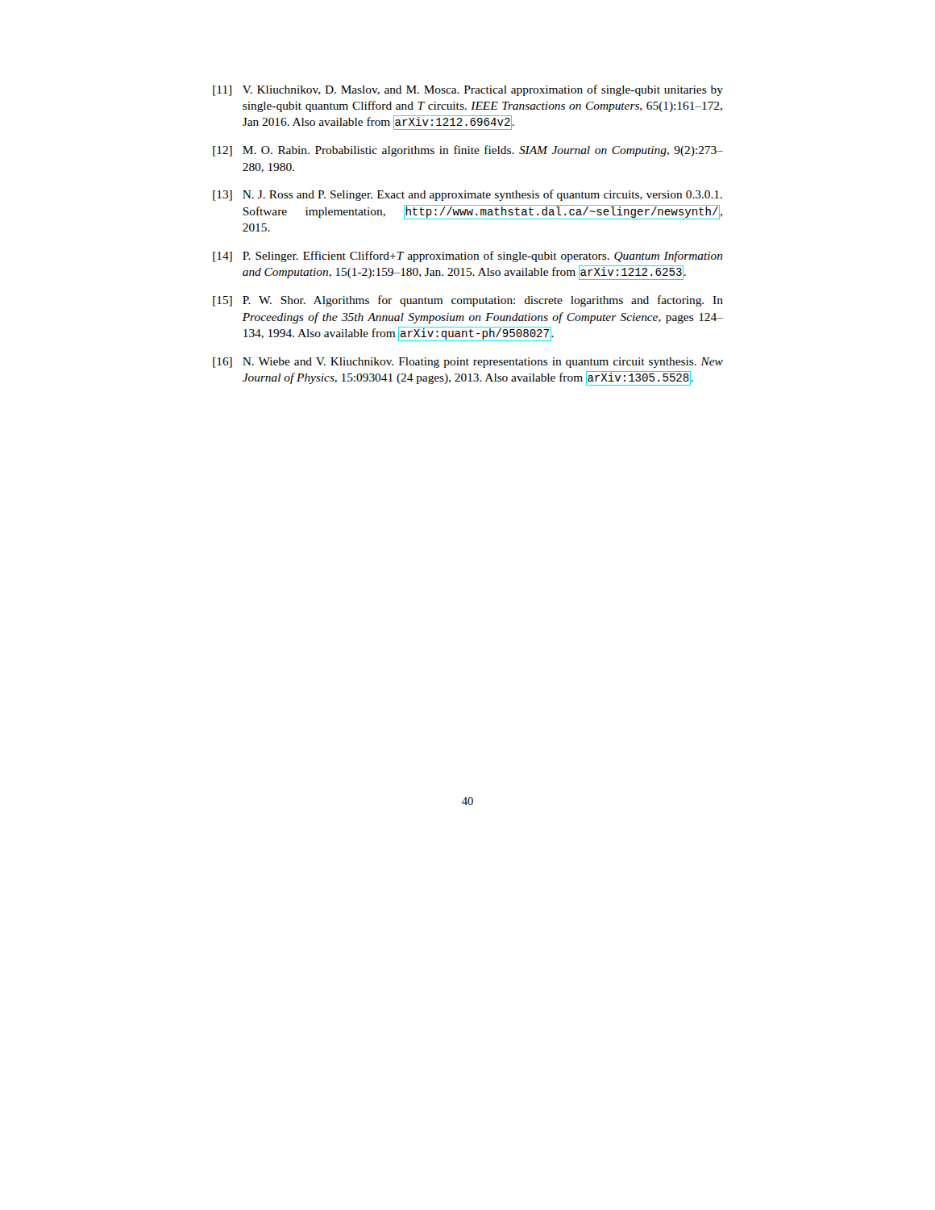[11] V. Kliuchnikov, D. Maslov, and M. Mosca. Practical approximation of single-qubit unitaries by single-qubit quantum Clifford and T circuits. IEEE Transactions on Computers, 65(1):161–172, Jan 2016. Also available from arXiv:1212.6964v2.
[12] M. O. Rabin. Probabilistic algorithms in finite fields. SIAM Journal on Computing, 9(2):273–280, 1980.
[13] N. J. Ross and P. Selinger. Exact and approximate synthesis of quantum circuits, version 0.3.0.1. Software implementation, http://www.mathstat.dal.ca/~selinger/newsynth/, 2015.
[14] P. Selinger. Efficient Clifford+T approximation of single-qubit operators. Quantum Information and Computation, 15(1-2):159–180, Jan. 2015. Also available from arXiv:1212.6253.
[15] P. W. Shor. Algorithms for quantum computation: discrete logarithms and factoring. In Proceedings of the 35th Annual Symposium on Foundations of Computer Science, pages 124–134, 1994. Also available from arXiv:quant-ph/9508027.
[16] N. Wiebe and V. Kliuchnikov. Floating point representations in quantum circuit synthesis. New Journal of Physics, 15:093041 (24 pages), 2013. Also available from arXiv:1305.5528.
40